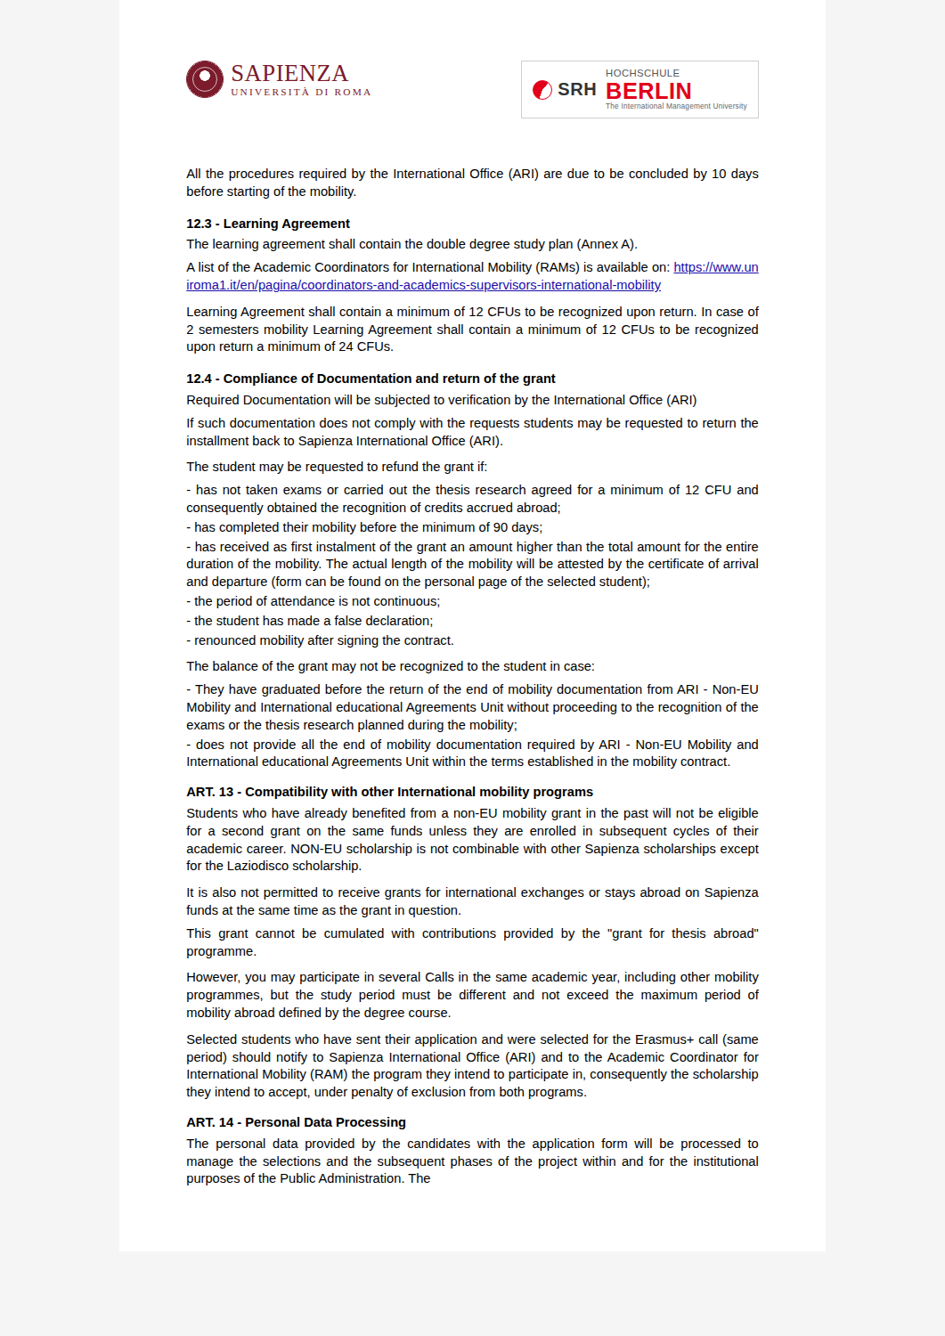SAPIENZA UNIVERSITÀ DI ROMA
SRH
HOCHSCHULE
BERLIN
The International Management University
All the procedures required by the International Office (ARI) are due to be concluded by 10 days before starting of the mobility.
12.3 - Learning Agreement
The learning agreement shall contain the double degree study plan (Annex A).
A list of the Academic Coordinators for International Mobility (RAMs) is available on: https://www.uniroma1.it/en/pagina/coordinators-and-academics-supervisors-international-mobility
Learning Agreement shall contain a minimum of 12 CFUs to be recognized upon return. In case of 2 semesters mobility Learning Agreement shall contain a minimum of 12 CFUs to be recognized upon return a minimum of 24 CFUs.
12.4 - Compliance of Documentation and return of the grant
Required Documentation will be subjected to verification by the International Office (ARI)
If such documentation does not comply with the requests students may be requested to return the installment back to Sapienza International Office (ARI).
The student may be requested to refund the grant if:
has not taken exams or carried out the thesis research agreed for a minimum of 12 CFU and consequently obtained the recognition of credits accrued abroad;
has completed their mobility before the minimum of 90 days;
has received as first instalment of the grant an amount higher than the total amount for the entire duration of the mobility. The actual length of the mobility will be attested by the certificate of arrival and departure (form can be found on the personal page of the selected student);
the period of attendance is not continuous;
the student has made a false declaration;
renounced mobility after signing the contract.
The balance of the grant may not be recognized to the student in case:
They have graduated before the return of the end of mobility documentation from ARI - Non-EU Mobility and International educational Agreements Unit without proceeding to the recognition of the exams or the thesis research planned during the mobility;
does not provide all the end of mobility documentation required by ARI - Non-EU Mobility and International educational Agreements Unit within the terms established in the mobility contract.
ART. 13 - Compatibility with other International mobility programs
Students who have already benefited from a non-EU mobility grant in the past will not be eligible for a second grant on the same funds unless they are enrolled in subsequent cycles of their academic career. NON-EU scholarship is not combinable with other Sapienza scholarships except for the Laziodisco scholarship.
It is also not permitted to receive grants for international exchanges or stays abroad on Sapienza funds at the same time as the grant in question.
This grant cannot be cumulated with contributions provided by the "grant for thesis abroad" programme.
However, you may participate in several Calls in the same academic year, including other mobility programmes, but the study period must be different and not exceed the maximum period of mobility abroad defined by the degree course.
Selected students who have sent their application and were selected for the Erasmus+ call (same period) should notify to Sapienza International Office (ARI) and to the Academic Coordinator for International Mobility (RAM) the program they intend to participate in, consequently the scholarship they intend to accept, under penalty of exclusion from both programs.
ART. 14 - Personal Data Processing
The personal data provided by the candidates with the application form will be processed to manage the selections and the subsequent phases of the project within and for the institutional purposes of the Public Administration. The